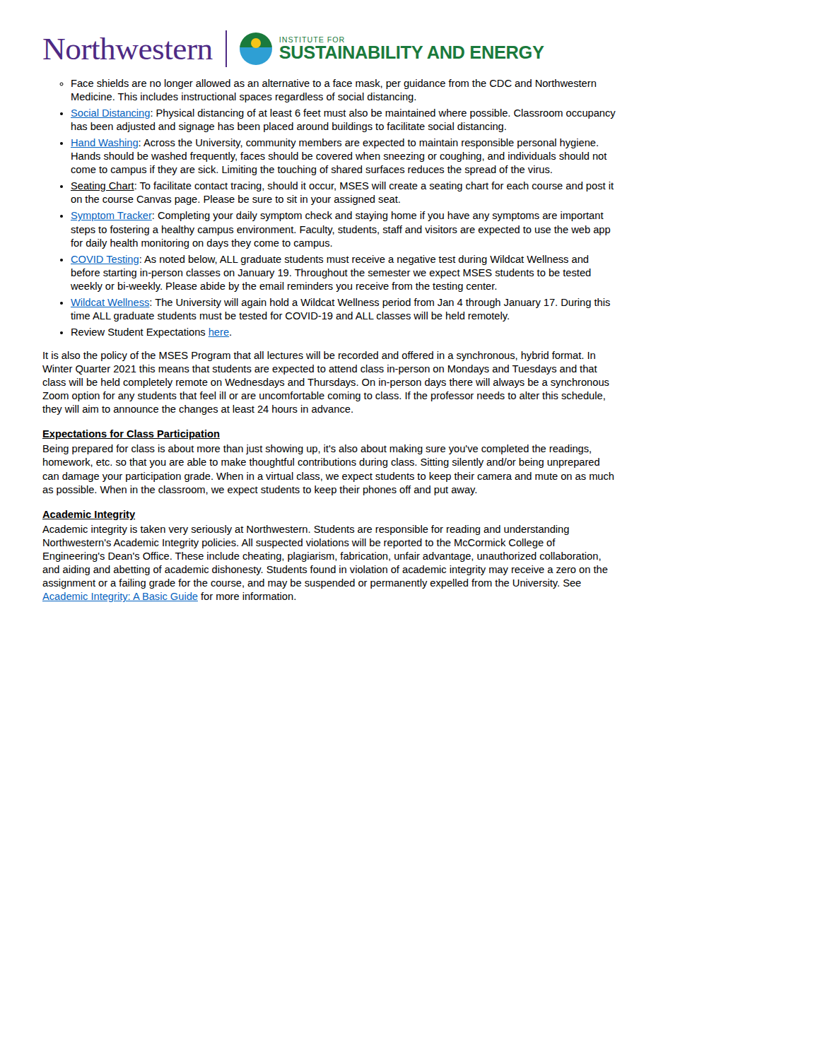Northwestern
INSTITUTE FOR SUSTAINABILITY AND ENERGY
Face shields are no longer allowed as an alternative to a face mask, per guidance from the CDC and Northwestern Medicine. This includes instructional spaces regardless of social distancing.
Social Distancing: Physical distancing of at least 6 feet must also be maintained where possible. Classroom occupancy has been adjusted and signage has been placed around buildings to facilitate social distancing.
Hand Washing: Across the University, community members are expected to maintain responsible personal hygiene. Hands should be washed frequently, faces should be covered when sneezing or coughing, and individuals should not come to campus if they are sick. Limiting the touching of shared surfaces reduces the spread of the virus.
Seating Chart: To facilitate contact tracing, should it occur, MSES will create a seating chart for each course and post it on the course Canvas page. Please be sure to sit in your assigned seat.
Symptom Tracker: Completing your daily symptom check and staying home if you have any symptoms are important steps to fostering a healthy campus environment. Faculty, students, staff and visitors are expected to use the web app for daily health monitoring on days they come to campus.
COVID Testing: As noted below, ALL graduate students must receive a negative test during Wildcat Wellness and before starting in-person classes on January 19. Throughout the semester we expect MSES students to be tested weekly or bi-weekly. Please abide by the email reminders you receive from the testing center.
Wildcat Wellness: The University will again hold a Wildcat Wellness period from Jan 4 through January 17. During this time ALL graduate students must be tested for COVID-19 and ALL classes will be held remotely.
Review Student Expectations here.
It is also the policy of the MSES Program that all lectures will be recorded and offered in a synchronous, hybrid format. In Winter Quarter 2021 this means that students are expected to attend class in-person on Mondays and Tuesdays and that class will be held completely remote on Wednesdays and Thursdays. On in-person days there will always be a synchronous Zoom option for any students that feel ill or are uncomfortable coming to class. If the professor needs to alter this schedule, they will aim to announce the changes at least 24 hours in advance.
Expectations for Class Participation
Being prepared for class is about more than just showing up, it's also about making sure you've completed the readings, homework, etc. so that you are able to make thoughtful contributions during class. Sitting silently and/or being unprepared can damage your participation grade. When in a virtual class, we expect students to keep their camera and mute on as much as possible. When in the classroom, we expect students to keep their phones off and put away.
Academic Integrity
Academic integrity is taken very seriously at Northwestern. Students are responsible for reading and understanding Northwestern's Academic Integrity policies. All suspected violations will be reported to the McCormick College of Engineering's Dean's Office. These include cheating, plagiarism, fabrication, unfair advantage, unauthorized collaboration, and aiding and abetting of academic dishonesty. Students found in violation of academic integrity may receive a zero on the assignment or a failing grade for the course, and may be suspended or permanently expelled from the University. See Academic Integrity: A Basic Guide for more information.